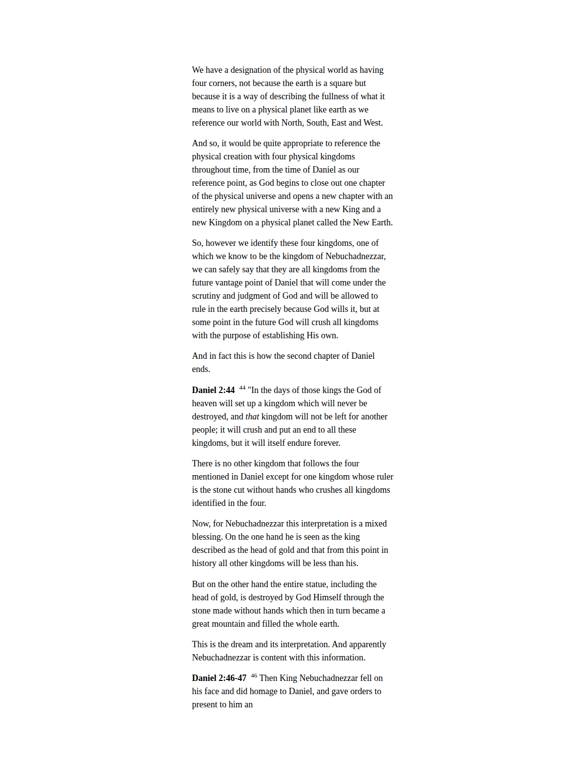We have a designation of the physical world as having four corners, not because the earth is a square but because it is a way of describing the fullness of what it means to live on a physical planet like earth as we reference our world with North, South, East and West.
And so, it would be quite appropriate to reference the physical creation with four physical kingdoms throughout time, from the time of Daniel as our reference point, as God begins to close out one chapter of the physical universe and opens a new chapter with an entirely new physical universe with a new King and a new Kingdom on a physical planet called the New Earth.
So, however we identify these four kingdoms, one of which we know to be the kingdom of Nebuchadnezzar, we can safely say that they are all kingdoms from the future vantage point of Daniel that will come under the scrutiny and judgment of God and will be allowed to rule in the earth precisely because God wills it, but at some point in the future God will crush all kingdoms with the purpose of establishing His own.
And in fact this is how the second chapter of Daniel ends.
Daniel 2:44 44 "In the days of those kings the God of heaven will set up a kingdom which will never be destroyed, and that kingdom will not be left for another people; it will crush and put an end to all these kingdoms, but it will itself endure forever.
There is no other kingdom that follows the four mentioned in Daniel except for one kingdom whose ruler is the stone cut without hands who crushes all kingdoms identified in the four.
Now, for Nebuchadnezzar this interpretation is a mixed blessing. On the one hand he is seen as the king described as the head of gold and that from this point in history all other kingdoms will be less than his.
But on the other hand the entire statue, including the head of gold, is destroyed by God Himself through the stone made without hands which then in turn became a great mountain and filled the whole earth.
This is the dream and its interpretation. And apparently Nebuchadnezzar is content with this information.
Daniel 2:46-47 46 Then King Nebuchadnezzar fell on his face and did homage to Daniel, and gave orders to present to him an